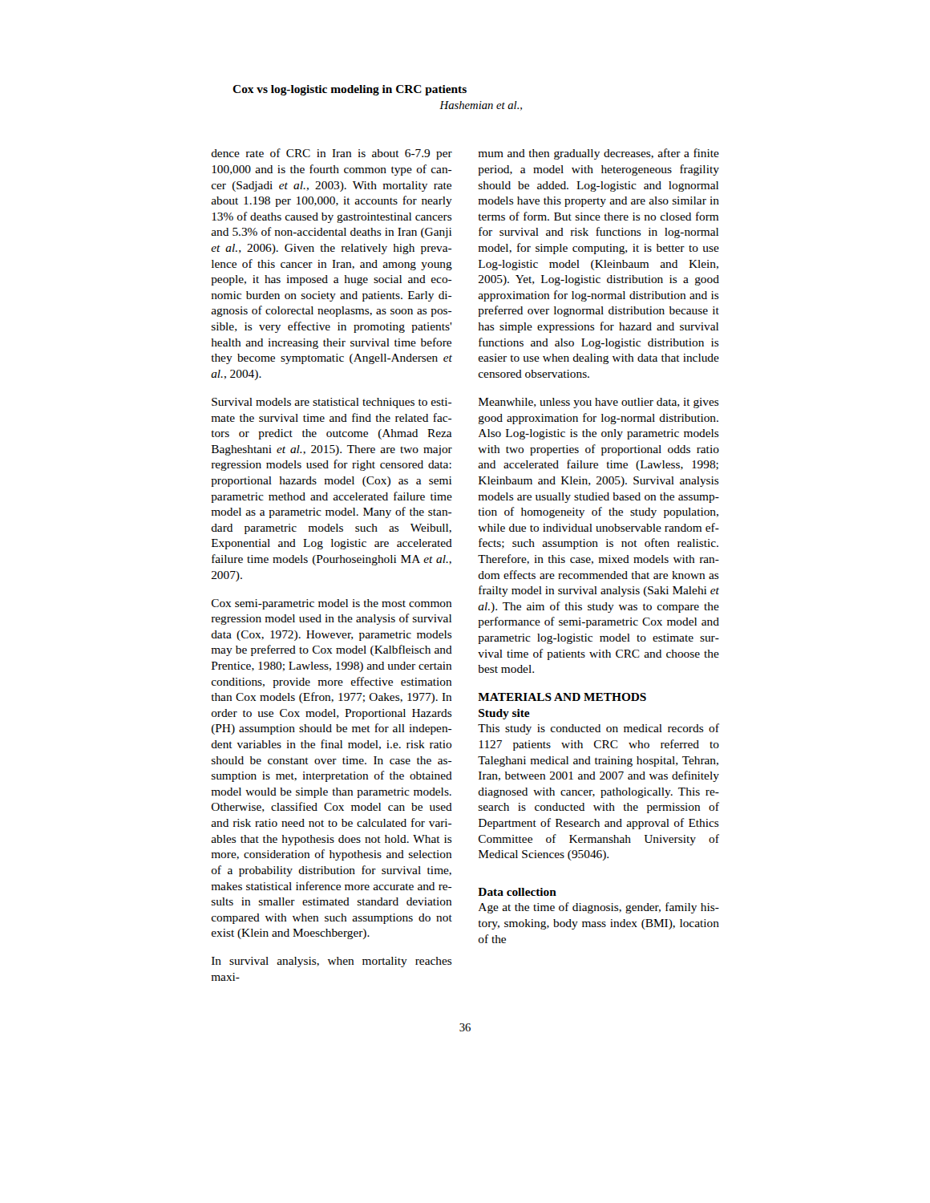Cox vs log-logistic modeling in CRC patients
Hashemian et al.,
dence rate of CRC in Iran is about 6-7.9 per 100,000 and is the fourth common type of cancer (Sadjadi et al., 2003). With mortality rate about 1.198 per 100,000, it accounts for nearly 13% of deaths caused by gastrointestinal cancers and 5.3% of non-accidental deaths in Iran (Ganji et al., 2006). Given the relatively high prevalence of this cancer in Iran, and among young people, it has imposed a huge social and economic burden on society and patients. Early diagnosis of colorectal neoplasms, as soon as possible, is very effective in promoting patients' health and increasing their survival time before they become symptomatic (Angell-Andersen et al., 2004).
Survival models are statistical techniques to estimate the survival time and find the related factors or predict the outcome (Ahmad Reza Bagheshtani et al., 2015). There are two major regression models used for right censored data: proportional hazards model (Cox) as a semi parametric method and accelerated failure time model as a parametric model. Many of the standard parametric models such as Weibull, Exponential and Log logistic are accelerated failure time models (Pourhoseingholi MA et al., 2007).
Cox semi-parametric model is the most common regression model used in the analysis of survival data (Cox, 1972). However, parametric models may be preferred to Cox model (Kalbfleisch and Prentice, 1980; Lawless, 1998) and under certain conditions, provide more effective estimation than Cox models (Efron, 1977; Oakes, 1977). In order to use Cox model, Proportional Hazards (PH) assumption should be met for all independent variables in the final model, i.e. risk ratio should be constant over time. In case the assumption is met, interpretation of the obtained model would be simple than parametric models. Otherwise, classified Cox model can be used and risk ratio need not to be calculated for variables that the hypothesis does not hold. What is more, consideration of hypothesis and selection of a probability distribution for survival time, makes statistical inference more accurate and results in smaller estimated standard deviation compared with when such assumptions do not exist (Klein and Moeschberger).
In survival analysis, when mortality reaches maxi-
mum and then gradually decreases, after a finite period, a model with heterogeneous fragility should be added. Log-logistic and lognormal models have this property and are also similar in terms of form. But since there is no closed form for survival and risk functions in log-normal model, for simple computing, it is better to use Log-logistic model (Kleinbaum and Klein, 2005). Yet, Log-logistic distribution is a good approximation for log-normal distribution and is preferred over lognormal distribution because it has simple expressions for hazard and survival functions and also Log-logistic distribution is easier to use when dealing with data that include censored observations.
Meanwhile, unless you have outlier data, it gives good approximation for log-normal distribution. Also Log-logistic is the only parametric models with two properties of proportional odds ratio and accelerated failure time (Lawless, 1998; Kleinbaum and Klein, 2005). Survival analysis models are usually studied based on the assumption of homogeneity of the study population, while due to individual unobservable random effects; such assumption is not often realistic. Therefore, in this case, mixed models with random effects are recommended that are known as frailty model in survival analysis (Saki Malehi et al.). The aim of this study was to compare the performance of semi-parametric Cox model and parametric log-logistic model to estimate survival time of patients with CRC and choose the best model.
MATERIALS AND METHODS
Study site
This study is conducted on medical records of 1127 patients with CRC who referred to Taleghani medical and training hospital, Tehran, Iran, between 2001 and 2007 and was definitely diagnosed with cancer, pathologically. This research is conducted with the permission of Department of Research and approval of Ethics Committee of Kermanshah University of Medical Sciences (95046).
Data collection
Age at the time of diagnosis, gender, family history, smoking, body mass index (BMI), location of the
36